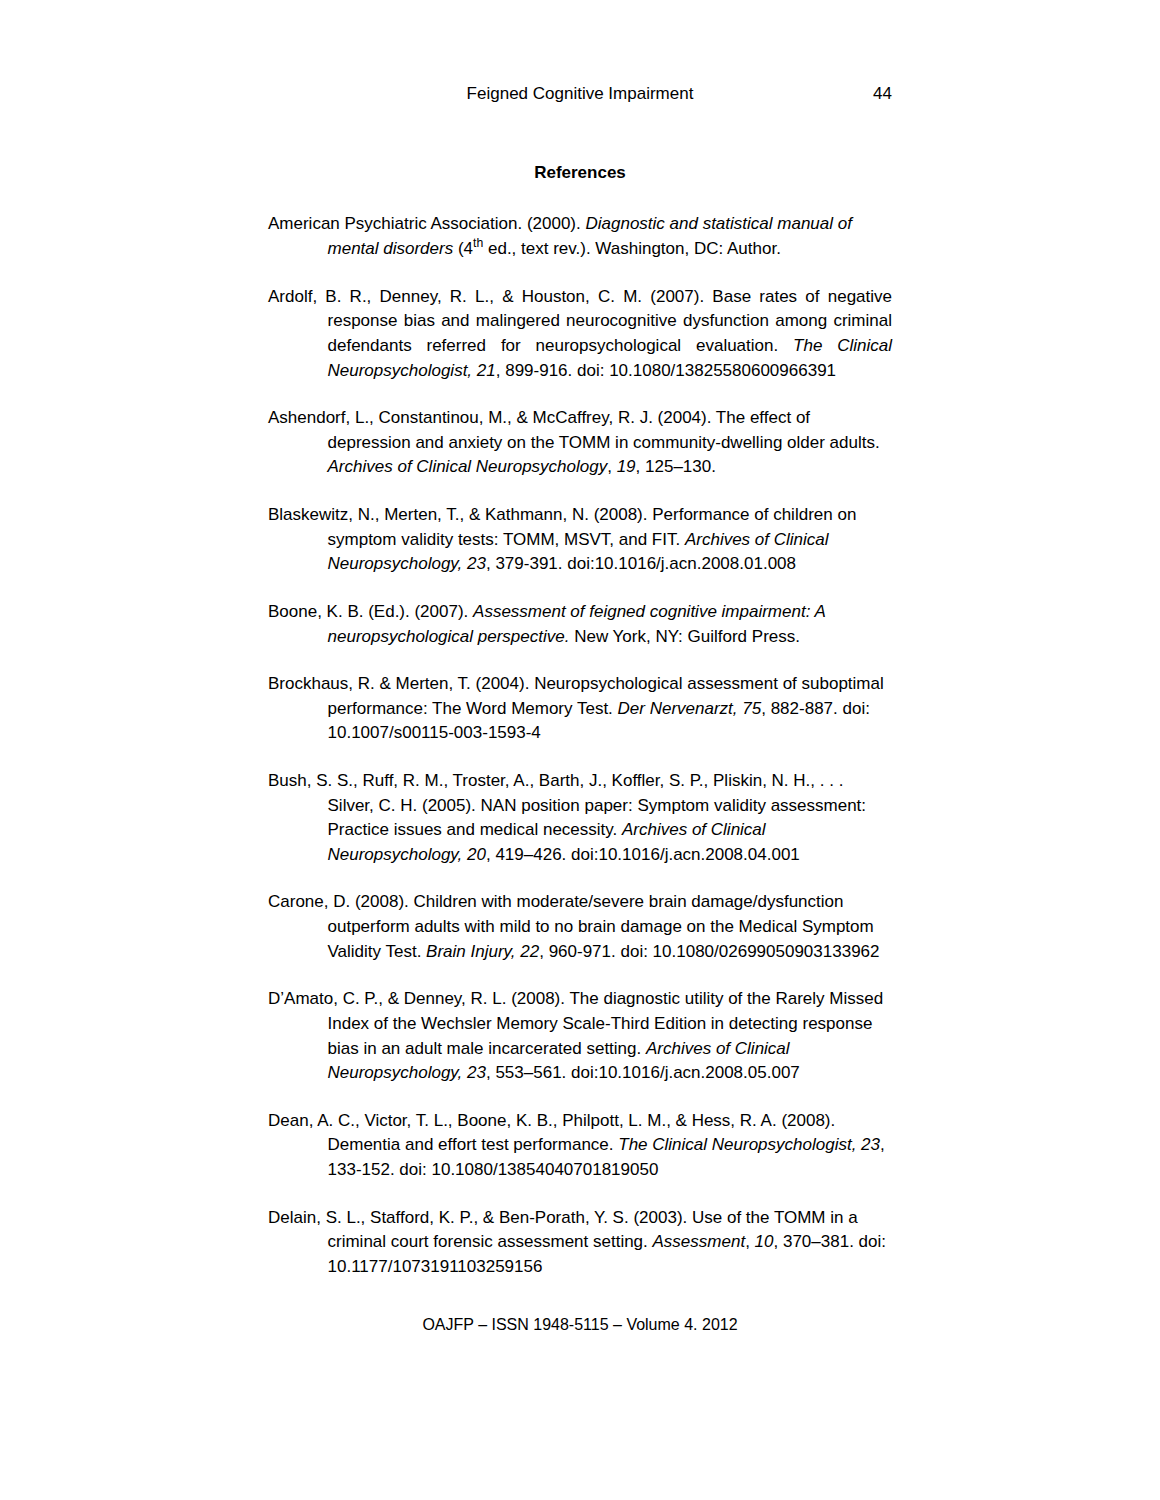Feigned Cognitive Impairment
44
References
American Psychiatric Association. (2000). Diagnostic and statistical manual of mental disorders (4th ed., text rev.). Washington, DC: Author.
Ardolf, B. R., Denney, R. L., & Houston, C. M. (2007). Base rates of negative response bias and malingered neurocognitive dysfunction among criminal defendants referred for neuropsychological evaluation. The Clinical Neuropsychologist, 21, 899-916. doi: 10.1080/13825580600966391
Ashendorf, L., Constantinou, M., & McCaffrey, R. J. (2004). The effect of depression and anxiety on the TOMM in community-dwelling older adults. Archives of Clinical Neuropsychology, 19, 125–130.
Blaskewitz, N., Merten, T., & Kathmann, N. (2008). Performance of children on symptom validity tests: TOMM, MSVT, and FIT. Archives of Clinical Neuropsychology, 23, 379-391. doi:10.1016/j.acn.2008.01.008
Boone, K. B. (Ed.). (2007). Assessment of feigned cognitive impairment: A neuropsychological perspective. New York, NY: Guilford Press.
Brockhaus, R. & Merten, T. (2004). Neuropsychological assessment of suboptimal performance: The Word Memory Test. Der Nervenarzt, 75, 882-887. doi: 10.1007/s00115-003-1593-4
Bush, S. S., Ruff, R. M., Troster, A., Barth, J., Koffler, S. P., Pliskin, N. H., . . . Silver, C. H. (2005). NAN position paper: Symptom validity assessment: Practice issues and medical necessity. Archives of Clinical Neuropsychology, 20, 419–426. doi:10.1016/j.acn.2008.04.001
Carone, D. (2008). Children with moderate/severe brain damage/dysfunction outperform adults with mild to no brain damage on the Medical Symptom Validity Test. Brain Injury, 22, 960-971. doi: 10.1080/02699050903133962
D’Amato, C. P., & Denney, R. L. (2008). The diagnostic utility of the Rarely Missed Index of the Wechsler Memory Scale-Third Edition in detecting response bias in an adult male incarcerated setting. Archives of Clinical Neuropsychology, 23, 553–561. doi:10.1016/j.acn.2008.05.007
Dean, A. C., Victor, T. L., Boone, K. B., Philpott, L. M., & Hess, R. A. (2008). Dementia and effort test performance. The Clinical Neuropsychologist, 23, 133-152. doi: 10.1080/13854040701819050
Delain, S. L., Stafford, K. P., & Ben-Porath, Y. S. (2003). Use of the TOMM in a criminal court forensic assessment setting. Assessment, 10, 370–381. doi: 10.1177/1073191103259156
OAJFP – ISSN 1948-5115 – Volume 4. 2012